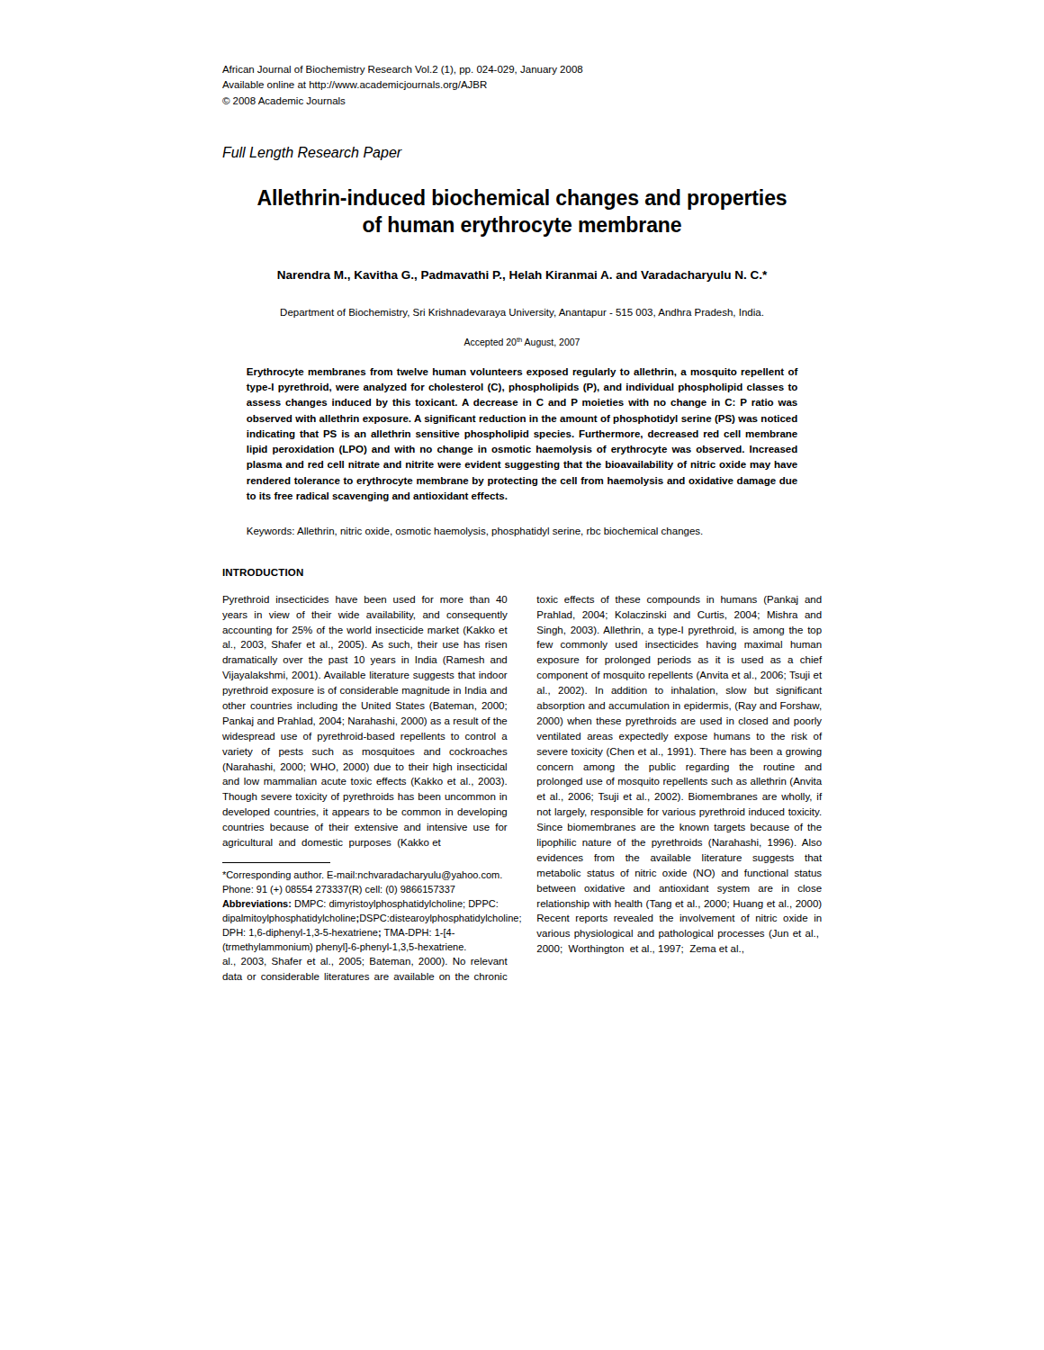African Journal of Biochemistry Research Vol.2 (1), pp. 024-029, January 2008
Available online at http://www.academicjournals.org/AJBR
© 2008 Academic Journals
Full Length Research Paper
Allethrin-induced biochemical changes and properties
of human erythrocyte membrane
Narendra M., Kavitha G., Padmavathi P., Helah Kiranmai A. and Varadacharyulu N. C.*
Department of Biochemistry, Sri Krishnadevaraya University, Anantapur - 515 003, Andhra Pradesh, India.
Accepted 20th August, 2007
Erythrocyte membranes from twelve human volunteers exposed regularly to allethrin, a mosquito repellent of type-I pyrethroid, were analyzed for cholesterol (C), phospholipids (P), and individual phospholipid classes to assess changes induced by this toxicant. A decrease in C and P moieties with no change in C: P ratio was observed with allethrin exposure. A significant reduction in the amount of phosphotidyl serine (PS) was noticed indicating that PS is an allethrin sensitive phospholipid species. Furthermore, decreased red cell membrane lipid peroxidation (LPO) and with no change in osmotic haemolysis of erythrocyte was observed. Increased plasma and red cell nitrate and nitrite were evident suggesting that the bioavailability of nitric oxide may have rendered tolerance to erythrocyte membrane by protecting the cell from haemolysis and oxidative damage due to its free radical scavenging and antioxidant effects.
Keywords: Allethrin, nitric oxide, osmotic haemolysis, phosphatidyl serine, rbc biochemical changes.
INTRODUCTION
Pyrethroid insecticides have been used for more than 40 years in view of their wide availability, and consequently accounting for 25% of the world insecticide market (Kakko et al., 2003, Shafer et al., 2005). As such, their use has risen dramatically over the past 10 years in India (Ramesh and Vijayalakshmi, 2001). Available literature suggests that indoor pyrethroid exposure is of considerable magnitude in India and other countries including the United States (Bateman, 2000; Pankaj and Prahlad, 2004; Narahashi, 2000) as a result of the widespread use of pyrethroid-based repellents to control a variety of pests such as mosquitoes and cockroaches (Narahashi, 2000; WHO, 2000) due to their high insecticidal and low mammalian acute toxic effects (Kakko et al., 2003). Though severe toxicity of pyrethroids has been uncommon in developed countries, it appears to be common in developing countries because of their extensive and intensive use for agricultural and domestic purposes (Kakko et
*Corresponding author. E-mail:nchvaradacharyulu@yahoo.com. Phone: 91 (+) 08554 273337(R) cell: (0) 9866157337
Abbreviations: DMPC: dimyristoylphosphatidylcholine; DPPC: dipalmitoylphosphatidylcholine; DSPC:distearoylphosphatidylcholine; DPH: 1,6-diphenyl-1,3-5-hexatriene; TMA-DPH: 1-[4-(trmethylammonium) phenyl]-6-phenyl-1,3,5-hexatriene.
al., 2003, Shafer et al., 2005; Bateman, 2000). No relevant data or considerable literatures are available on the chronic toxic effects of these compounds in humans (Pankaj and Prahlad, 2004; Kolaczinski and Curtis, 2004; Mishra and Singh, 2003). Allethrin, a type-I pyrethroid, is among the top few commonly used insecticides having maximal human exposure for prolonged periods as it is used as a chief component of mosquito repellents (Anvita et al., 2006; Tsuji et al., 2002). In addition to inhalation, slow but significant absorption and accumulation in epidermis, (Ray and Forshaw, 2000) when these pyrethroids are used in closed and poorly ventilated areas expectedly expose humans to the risk of severe toxicity (Chen et al., 1991). There has been a growing concern among the public regarding the routine and prolonged use of mosquito repellents such as allethrin (Anvita et al., 2006; Tsuji et al., 2002). Biomembranes are wholly, if not largely, responsible for various pyrethroid induced toxicity. Since biomembranes are the known targets because of the lipophilic nature of the pyrethroids (Narahashi, 1996). Also evidences from the available literature suggests that metabolic status of nitric oxide (NO) and functional status between oxidative and antioxidant system are in close relationship with health (Tang et al., 2000; Huang et al., 2000) Recent reports revealed the involvement of nitric oxide in various physiological and pathological processes (Jun et al., 2000; Worthington et al., 1997; Zema et al.,